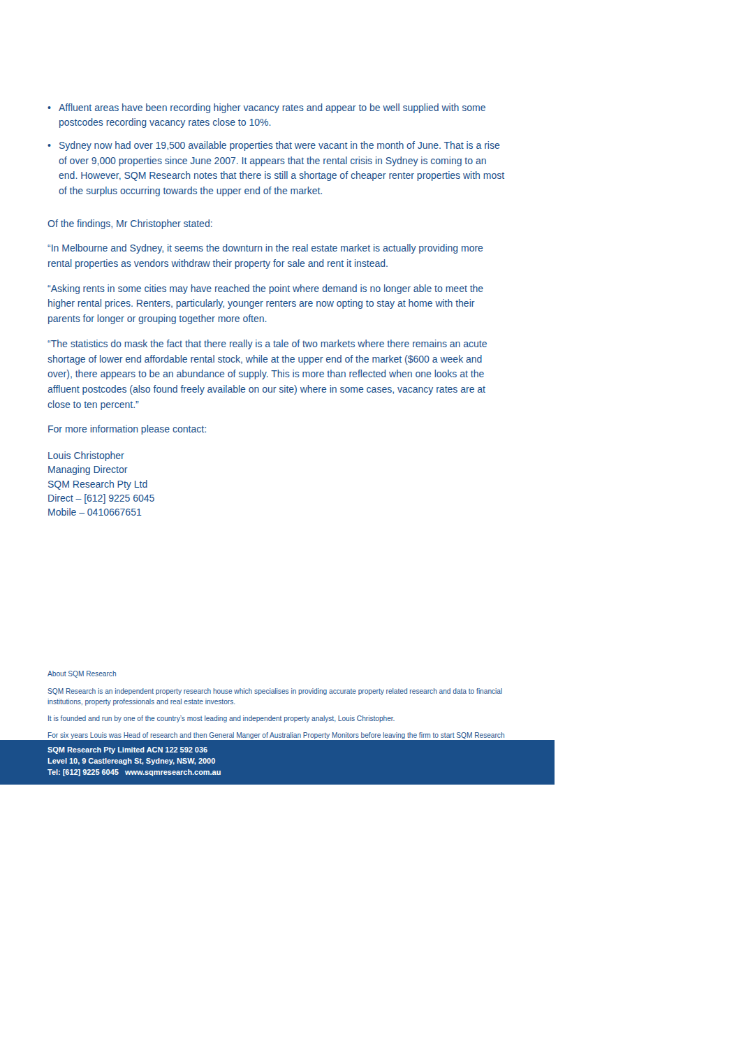Affluent areas have been recording higher vacancy rates and appear to be well supplied with some postcodes recording vacancy rates close to 10%.
Sydney now had over 19,500 available properties that were vacant in the month of June. That is a rise of over 9,000 properties since June 2007. It appears that the rental crisis in Sydney is coming to an end. However, SQM Research notes that there is still a shortage of cheaper renter properties with most of the surplus occurring towards the upper end of the market.
Of the findings, Mr Christopher stated:
“In Melbourne and Sydney, it seems the downturn in the real estate market is actually providing more rental properties as vendors withdraw their property for sale and rent it instead.
“Asking rents in some cities may have reached the point where demand is no longer able to meet the higher rental prices. Renters, particularly, younger renters are now opting to stay at home with their parents for longer or grouping together more often.
“The statistics do mask the fact that there really is a tale of two markets where there remains an acute shortage of lower end affordable rental stock, while at the upper end of the market ($600 a week and over), there appears to be an abundance of supply. This is more than reflected when one looks at the affluent postcodes (also found freely available on our site) where in some cases, vacancy rates are at close to ten percent.”
For more information please contact:
Louis Christopher
Managing Director
SQM Research Pty Ltd
Direct – [612] 9225 6045
Mobile – 0410667651
About SQM Research
SQM Research is an independent property research house which specialises in providing accurate property related research and data to financial institutions, property professionals and real estate investors.
It is founded and run by one of the country’s most leading and independent property analyst, Louis Christopher.
For six years Louis was Head of research and then General Manger of Australian Property Monitors before leaving the firm to start SQM Research and Adviser Edge Property, a leading fund manager ratings house specialising in ratings for agribusiness, structured products and property.
SQM Research Pty Limited ACN 122 592 036
Level 10, 9 Castlereagh St, Sydney, NSW, 2000
Tel: [612] 9225 6045 www.sqmresearch.com.au